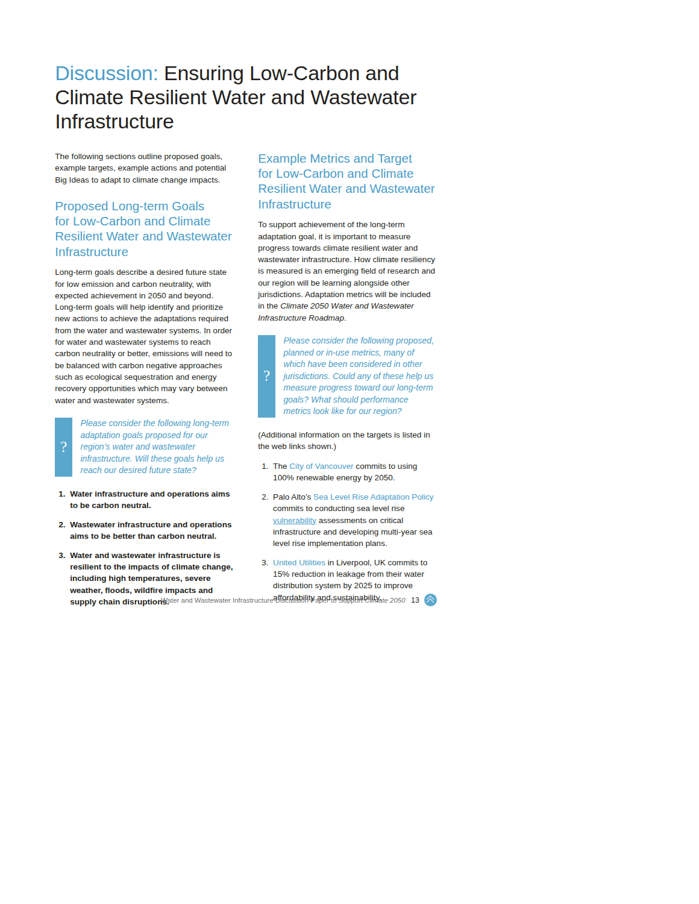Discussion: Ensuring Low-Carbon and Climate Resilient Water and Wastewater Infrastructure
The following sections outline proposed goals, example targets, example actions and potential Big Ideas to adapt to climate change impacts.
Proposed Long-term Goals
for Low-Carbon and Climate
Resilient Water and Wastewater
Infrastructure
Long-term goals describe a desired future state for low emission and carbon neutrality, with expected achievement in 2050 and beyond. Long-term goals will help identify and prioritize new actions to achieve the adaptations required from the water and wastewater systems. In order for water and wastewater systems to reach carbon neutrality or better, emissions will need to be balanced with carbon negative approaches such as ecological sequestration and energy recovery opportunities which may vary between water and wastewater systems.
?
Please consider the following long-term adaptation goals proposed for our region’s water and wastewater infrastructure. Will these goals help us reach our desired future state?
Water infrastructure and operations aims to be carbon neutral.
Wastewater infrastructure and operations aims to be better than carbon neutral.
Water and wastewater infrastructure is resilient to the impacts of climate change, including high temperatures, severe weather, floods, wildfire impacts and supply chain disruptions.
Example Metrics and Target
for Low-Carbon and Climate
Resilient Water and Wastewater
Infrastructure
To support achievement of the long-term adaptation goal, it is important to measure progress towards climate resilient water and wastewater infrastructure. How climate resiliency is measured is an emerging field of research and our region will be learning alongside other jurisdictions. Adaptation metrics will be included in the Climate 2050 Water and Wastewater Infrastructure Roadmap.
?
Please consider the following proposed, planned or in-use metrics, many of which have been considered in other jurisdictions. Could any of these help us measure progress toward our long-term goals? What should performance metrics look like for our region?
(Additional information on the targets is listed in the web links shown.)
The City of Vancouver commits to using 100% renewable energy by 2050.
Palo Alto’s Sea Level Rise Adaptation Policy commits to conducting sea level rise vulnerability assessments on critical infrastructure and developing multi-year sea level rise implementation plans.
United Utilities in Liverpool, UK commits to 15% reduction in leakage from their water distribution system by 2025 to improve affordability and sustainability.
Water and Wastewater Infrastructure Discussion Paper to Support Climate 2050 13